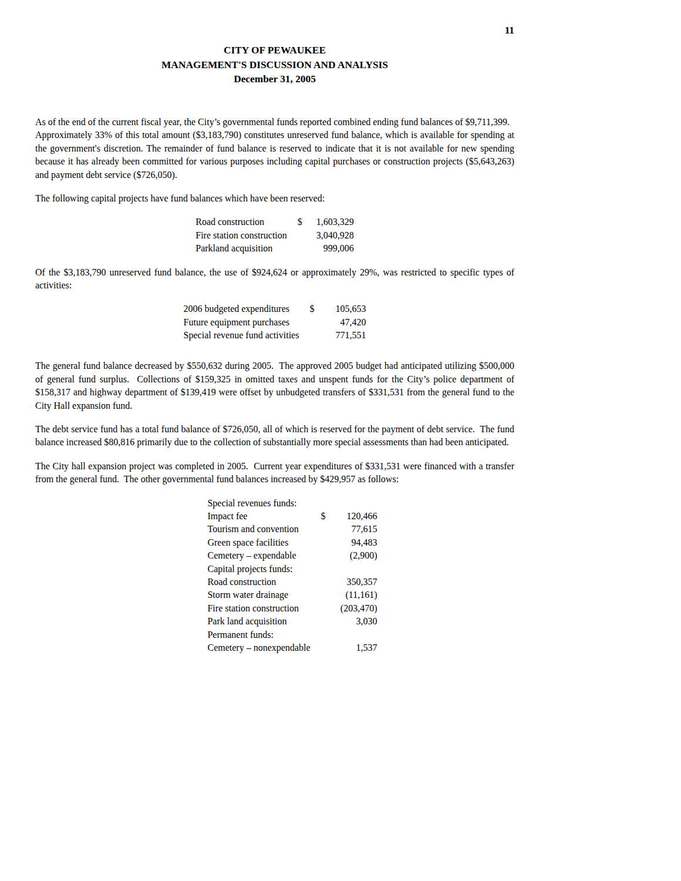11
CITY OF PEWAUKEE
MANAGEMENT'S DISCUSSION AND ANALYSIS
December 31, 2005
As of the end of the current fiscal year, the City’s governmental funds reported combined ending fund balances of $9,711,399. Approximately 33% of this total amount ($3,183,790) constitutes unreserved fund balance, which is available for spending at the government's discretion. The remainder of fund balance is reserved to indicate that it is not available for new spending because it has already been committed for various purposes including capital purchases or construction projects ($5,643,263) and payment debt service ($726,050).
The following capital projects have fund balances which have been reserved:
| Road construction | $ | 1,603,329 |
| Fire station construction | | 3,040,928 |
| Parkland acquisition | | 999,006 |
Of the $3,183,790 unreserved fund balance, the use of $924,624 or approximately 29%, was restricted to specific types of activities:
| 2006 budgeted expenditures | $ | 105,653 |
| Future equipment purchases | | 47,420 |
| Special revenue fund activities | | 771,551 |
The general fund balance decreased by $550,632 during 2005. The approved 2005 budget had anticipated utilizing $500,000 of general fund surplus. Collections of $159,325 in omitted taxes and unspent funds for the City’s police department of $158,317 and highway department of $139,419 were offset by unbudgeted transfers of $331,531 from the general fund to the City Hall expansion fund.
The debt service fund has a total fund balance of $726,050, all of which is reserved for the payment of debt service. The fund balance increased $80,816 primarily due to the collection of substantially more special assessments than had been anticipated.
The City hall expansion project was completed in 2005. Current year expenditures of $331,531 were financed with a transfer from the general fund. The other governmental fund balances increased by $429,957 as follows:
| Special revenues funds: | | |
| Impact fee | $ | 120,466 |
| Tourism and convention | | 77,615 |
| Green space facilities | | 94,483 |
| Cemetery – expendable | | (2,900) |
| Capital projects funds: | | |
| Road construction | | 350,357 |
| Storm water drainage | | (11,161) |
| Fire station construction | | (203,470) |
| Park land acquisition | | 3,030 |
| Permanent funds: | | |
| Cemetery – nonexpendable | | 1,537 |